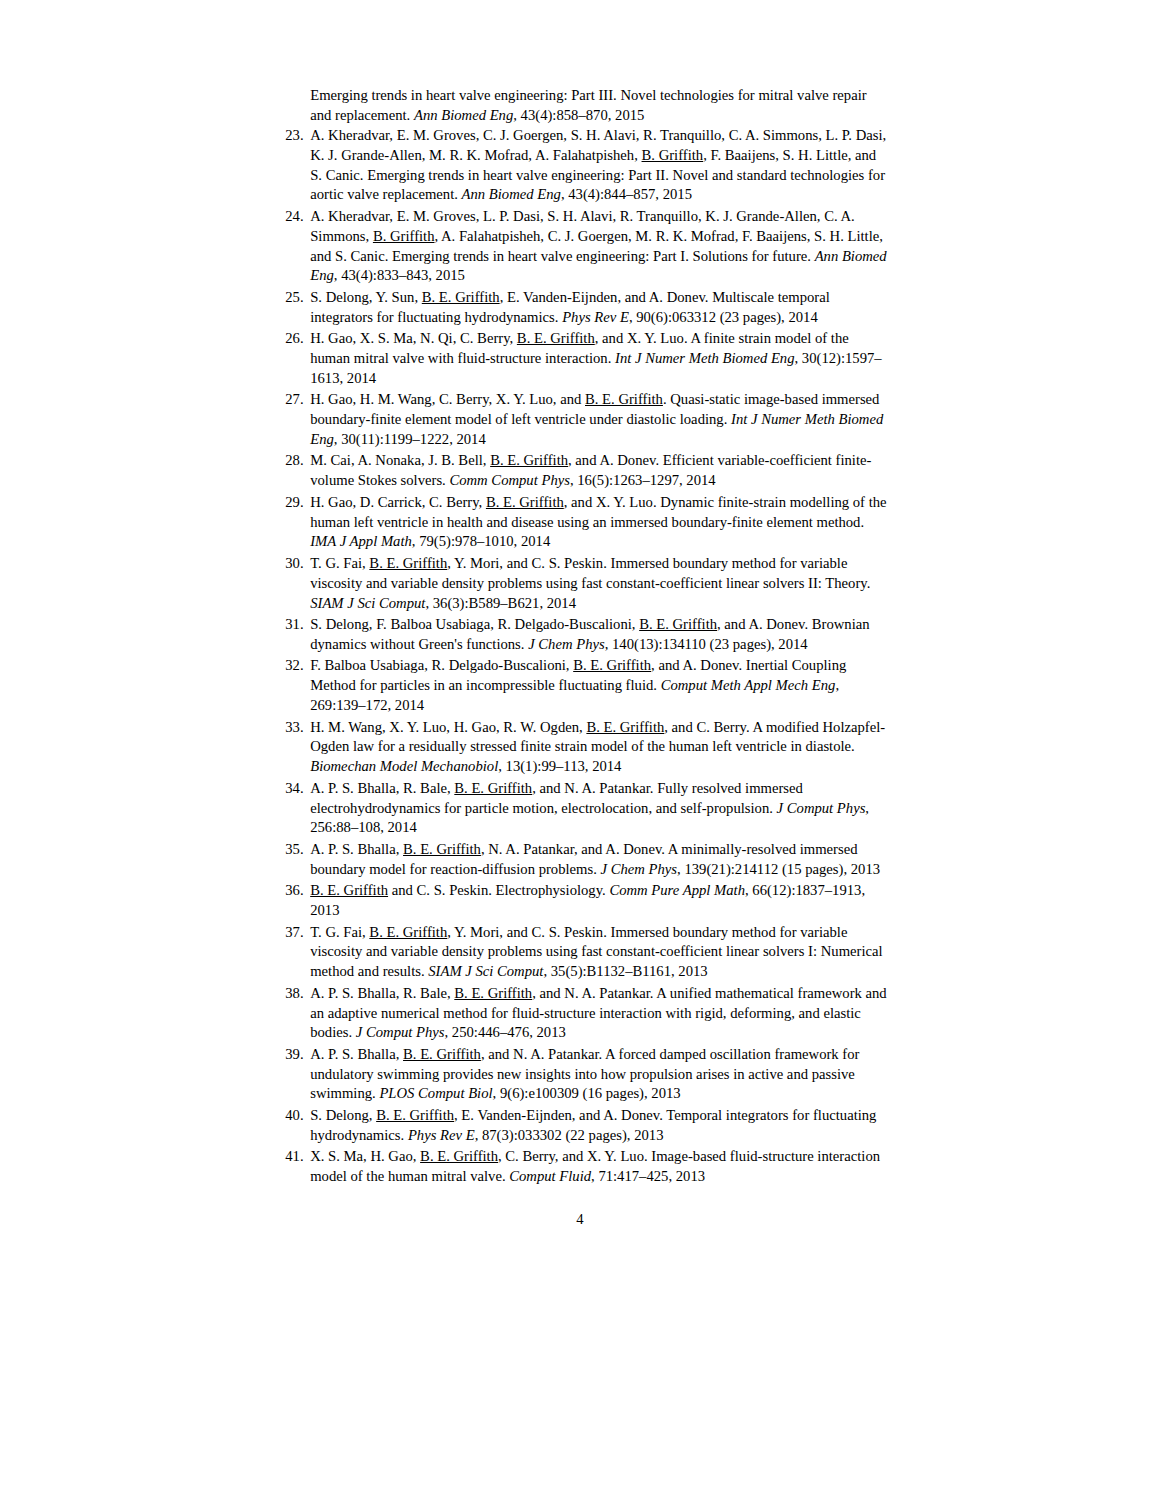Emerging trends in heart valve engineering: Part III. Novel technologies for mitral valve repair and replacement. Ann Biomed Eng, 43(4):858–870, 2015
23. A. Kheradvar, E. M. Groves, C. J. Goergen, S. H. Alavi, R. Tranquillo, C. A. Simmons, L. P. Dasi, K. J. Grande-Allen, M. R. K. Mofrad, A. Falahatpisheh, B. Griffith, F. Baaijens, S. H. Little, and S. Canic. Emerging trends in heart valve engineering: Part II. Novel and standard technologies for aortic valve replacement. Ann Biomed Eng, 43(4):844–857, 2015
24. A. Kheradvar, E. M. Groves, L. P. Dasi, S. H. Alavi, R. Tranquillo, K. J. Grande-Allen, C. A. Simmons, B. Griffith, A. Falahatpisheh, C. J. Goergen, M. R. K. Mofrad, F. Baaijens, S. H. Little, and S. Canic. Emerging trends in heart valve engineering: Part I. Solutions for future. Ann Biomed Eng, 43(4):833–843, 2015
25. S. Delong, Y. Sun, B. E. Griffith, E. Vanden-Eijnden, and A. Donev. Multiscale temporal integrators for fluctuating hydrodynamics. Phys Rev E, 90(6):063312 (23 pages), 2014
26. H. Gao, X. S. Ma, N. Qi, C. Berry, B. E. Griffith, and X. Y. Luo. A finite strain model of the human mitral valve with fluid-structure interaction. Int J Numer Meth Biomed Eng, 30(12):1597–1613, 2014
27. H. Gao, H. M. Wang, C. Berry, X. Y. Luo, and B. E. Griffith. Quasi-static image-based immersed boundary-finite element model of left ventricle under diastolic loading. Int J Numer Meth Biomed Eng, 30(11):1199–1222, 2014
28. M. Cai, A. Nonaka, J. B. Bell, B. E. Griffith, and A. Donev. Efficient variable-coefficient finite-volume Stokes solvers. Comm Comput Phys, 16(5):1263–1297, 2014
29. H. Gao, D. Carrick, C. Berry, B. E. Griffith, and X. Y. Luo. Dynamic finite-strain modelling of the human left ventricle in health and disease using an immersed boundary-finite element method. IMA J Appl Math, 79(5):978–1010, 2014
30. T. G. Fai, B. E. Griffith, Y. Mori, and C. S. Peskin. Immersed boundary method for variable viscosity and variable density problems using fast constant-coefficient linear solvers II: Theory. SIAM J Sci Comput, 36(3):B589–B621, 2014
31. S. Delong, F. Balboa Usabiaga, R. Delgado-Buscalioni, B. E. Griffith, and A. Donev. Brownian dynamics without Green's functions. J Chem Phys, 140(13):134110 (23 pages), 2014
32. F. Balboa Usabiaga, R. Delgado-Buscalioni, B. E. Griffith, and A. Donev. Inertial Coupling Method for particles in an incompressible fluctuating fluid. Comput Meth Appl Mech Eng, 269:139–172, 2014
33. H. M. Wang, X. Y. Luo, H. Gao, R. W. Ogden, B. E. Griffith, and C. Berry. A modified Holzapfel-Ogden law for a residually stressed finite strain model of the human left ventricle in diastole. Biomechan Model Mechanobiol, 13(1):99–113, 2014
34. A. P. S. Bhalla, R. Bale, B. E. Griffith, and N. A. Patankar. Fully resolved immersed electrohydrodynamics for particle motion, electrolocation, and self-propulsion. J Comput Phys, 256:88–108, 2014
35. A. P. S. Bhalla, B. E. Griffith, N. A. Patankar, and A. Donev. A minimally-resolved immersed boundary model for reaction-diffusion problems. J Chem Phys, 139(21):214112 (15 pages), 2013
36. B. E. Griffith and C. S. Peskin. Electrophysiology. Comm Pure Appl Math, 66(12):1837–1913, 2013
37. T. G. Fai, B. E. Griffith, Y. Mori, and C. S. Peskin. Immersed boundary method for variable viscosity and variable density problems using fast constant-coefficient linear solvers I: Numerical method and results. SIAM J Sci Comput, 35(5):B1132–B1161, 2013
38. A. P. S. Bhalla, R. Bale, B. E. Griffith, and N. A. Patankar. A unified mathematical framework and an adaptive numerical method for fluid-structure interaction with rigid, deforming, and elastic bodies. J Comput Phys, 250:446–476, 2013
39. A. P. S. Bhalla, B. E. Griffith, and N. A. Patankar. A forced damped oscillation framework for undulatory swimming provides new insights into how propulsion arises in active and passive swimming. PLOS Comput Biol, 9(6):e100309 (16 pages), 2013
40. S. Delong, B. E. Griffith, E. Vanden-Eijnden, and A. Donev. Temporal integrators for fluctuating hydrodynamics. Phys Rev E, 87(3):033302 (22 pages), 2013
41. X. S. Ma, H. Gao, B. E. Griffith, C. Berry, and X. Y. Luo. Image-based fluid-structure interaction model of the human mitral valve. Comput Fluid, 71:417–425, 2013
4